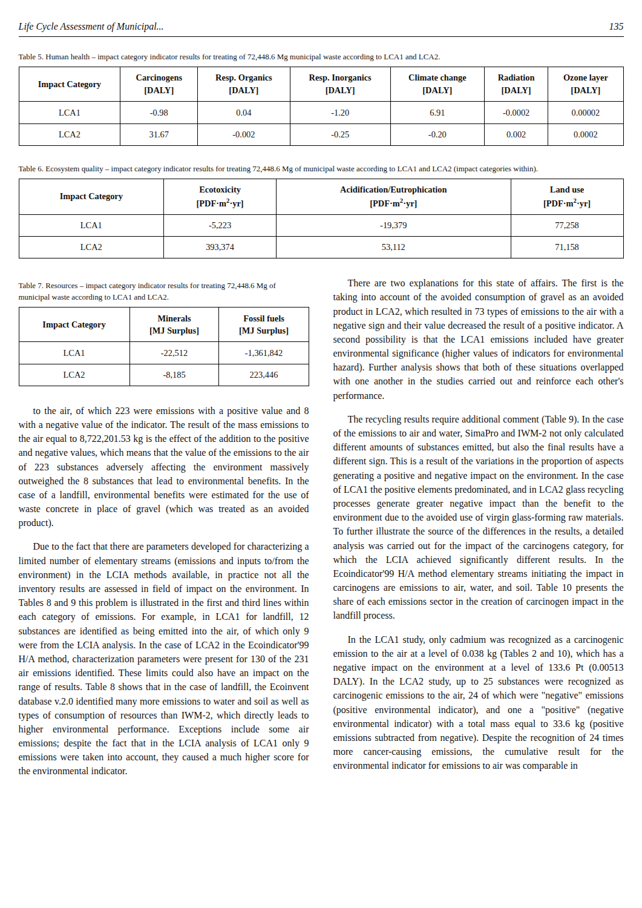Life Cycle Assessment of Municipal... 135
Table 5. Human health – impact category indicator results for treating of 72,448.6 Mg municipal waste according to LCA1 and LCA2.
| Impact Category | Carcinogens [DALY] | Resp. Organics [DALY] | Resp. Inorganics [DALY] | Climate change [DALY] | Radiation [DALY] | Ozone layer [DALY] |
| --- | --- | --- | --- | --- | --- | --- |
| LCA1 | -0.98 | 0.04 | -1.20 | 6.91 | -0.0002 | 0.00002 |
| LCA2 | 31.67 | -0.002 | -0.25 | -0.20 | 0.002 | 0.0002 |
Table 6. Ecosystem quality – impact category indicator results for treating 72,448.6 Mg of municipal waste according to LCA1 and LCA2 (impact categories within).
| Impact Category | Ecotoxicity [PDF·m 2 ·yr] | Acidification/Eutrophication [PDF·m 2 ·yr] | Land use [PDF·m 2 ·yr] |
| --- | --- | --- | --- |
| LCA1 | -5,223 | -19,379 | 77,258 |
| LCA2 | 393,374 | 53,112 | 71,158 |
Table 7. Resources – impact category indicator results for treating 72,448.6 Mg of municipal waste according to LCA1 and LCA2.
| Impact Category | Minerals [MJ Surplus] | Fossil fuels [MJ Surplus] |
| --- | --- | --- |
| LCA1 | -22,512 | -1,361,842 |
| LCA2 | -8,185 | 223,446 |
to the air, of which 223 were emissions with a positive value and 8 with a negative value of the indicator. The result of the mass emissions to the air equal to 8,722,201.53 kg is the effect of the addition to the positive and negative values, which means that the value of the emissions to the air of 223 substances adversely affecting the environment massively outweighed the 8 substances that lead to environmental benefits. In the case of a landfill, environmental benefits were estimated for the use of waste concrete in place of gravel (which was treated as an avoided product).
Due to the fact that there are parameters developed for characterizing a limited number of elementary streams (emissions and inputs to/from the environment) in the LCIA methods available, in practice not all the inventory results are assessed in field of impact on the environment. In Tables 8 and 9 this problem is illustrated in the first and third lines within each category of emissions. For example, in LCA1 for landfill, 12 substances are identified as being emitted into the air, of which only 9 were from the LCIA analysis. In the case of LCA2 in the Ecoindicator'99 H/A method, characterization parameters were present for 130 of the 231 air emissions identified. These limits could also have an impact on the range of results. Table 8 shows that in the case of landfill, the Ecoinvent database v.2.0 identified many more emissions to water and soil as well as types of consumption of resources than IWM-2, which directly leads to higher environmental performance. Exceptions include some air emissions; despite the fact that in the LCIA analysis of LCA1 only 9 emissions were taken into account, they caused a much higher score for the environmental indicator.
There are two explanations for this state of affairs. The first is the taking into account of the avoided consumption of gravel as an avoided product in LCA2, which resulted in 73 types of emissions to the air with a negative sign and their value decreased the result of a positive indicator. A second possibility is that the LCA1 emissions included have greater environmental significance (higher values of indicators for environmental hazard). Further analysis shows that both of these situations overlapped with one another in the studies carried out and reinforce each other's performance.
The recycling results require additional comment (Table 9). In the case of the emissions to air and water, SimaPro and IWM-2 not only calculated different amounts of substances emitted, but also the final results have a different sign. This is a result of the variations in the proportion of aspects generating a positive and negative impact on the environment. In the case of LCA1 the positive elements predominated, and in LCA2 glass recycling processes generate greater negative impact than the benefit to the environment due to the avoided use of virgin glass-forming raw materials. To further illustrate the source of the differences in the results, a detailed analysis was carried out for the impact of the carcinogens category, for which the LCIA achieved significantly different results. In the Ecoindicator'99 H/A method elementary streams initiating the impact in carcinogens are emissions to air, water, and soil. Table 10 presents the share of each emissions sector in the creation of carcinogen impact in the landfill process.
In the LCA1 study, only cadmium was recognized as a carcinogenic emission to the air at a level of 0.038 kg (Tables 2 and 10), which has a negative impact on the environment at a level of 133.6 Pt (0.00513 DALY). In the LCA2 study, up to 25 substances were recognized as carcinogenic emissions to the air, 24 of which were "negative" emissions (positive environmental indicator), and one a "positive" (negative environmental indicator) with a total mass equal to 33.6 kg (positive emissions subtracted from negative). Despite the recognition of 24 times more cancer-causing emissions, the cumulative result for the environmental indicator for emissions to air was comparable in